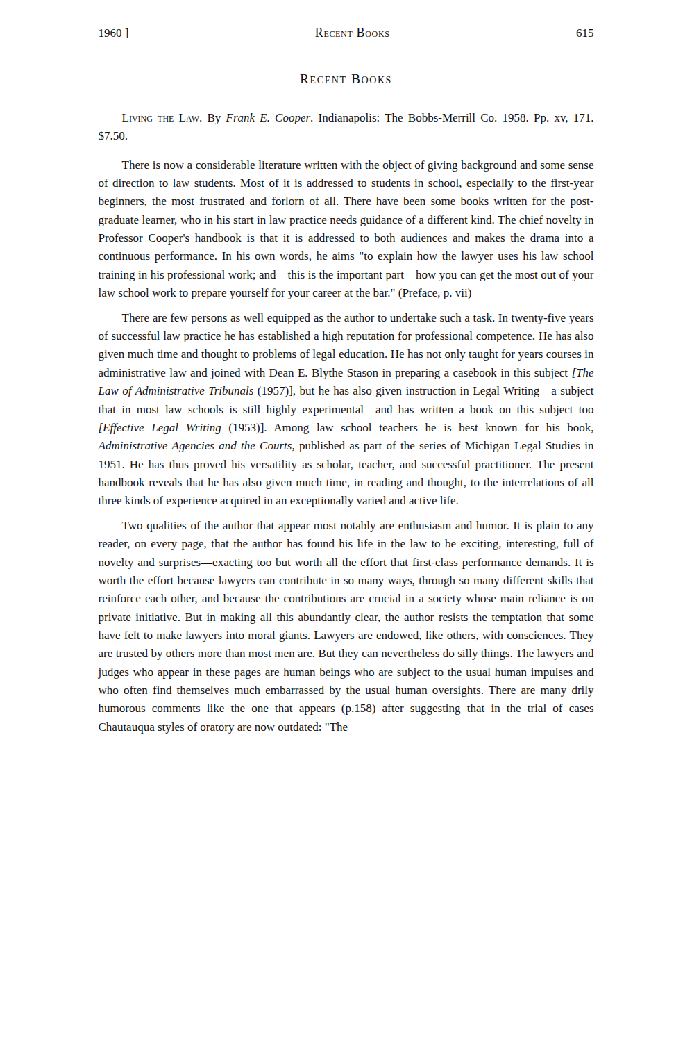1960 ] Recent Books 615
Recent Books
Living the Law. By Frank E. Cooper. Indianapolis: The Bobbs-Merrill Co. 1958. Pp. xv, 171. $7.50.
There is now a considerable literature written with the object of giving background and some sense of direction to law students. Most of it is addressed to students in school, especially to the first-year beginners, the most frustrated and forlorn of all. There have been some books written for the post-graduate learner, who in his start in law practice needs guidance of a different kind. The chief novelty in Professor Cooper's handbook is that it is addressed to both audiences and makes the drama into a continuous performance. In his own words, he aims "to explain how the lawyer uses his law school training in his professional work; and—this is the important part—how you can get the most out of your law school work to prepare yourself for your career at the bar." (Preface, p. vii)
There are few persons as well equipped as the author to undertake such a task. In twenty-five years of successful law practice he has established a high reputation for professional competence. He has also given much time and thought to problems of legal education. He has not only taught for years courses in administrative law and joined with Dean E. Blythe Stason in preparing a casebook in this subject [The Law of Administrative Tribunals (1957)], but he has also given instruction in Legal Writing—a subject that in most law schools is still highly experimental—and has written a book on this subject too [Effective Legal Writing (1953)]. Among law school teachers he is best known for his book, Administrative Agencies and the Courts, published as part of the series of Michigan Legal Studies in 1951. He has thus proved his versatility as scholar, teacher, and successful practitioner. The present handbook reveals that he has also given much time, in reading and thought, to the interrelations of all three kinds of experience acquired in an exceptionally varied and active life.
Two qualities of the author that appear most notably are enthusiasm and humor. It is plain to any reader, on every page, that the author has found his life in the law to be exciting, interesting, full of novelty and surprises—exacting too but worth all the effort that first-class performance demands. It is worth the effort because lawyers can contribute in so many ways, through so many different skills that reinforce each other, and because the contributions are crucial in a society whose main reliance is on private initiative. But in making all this abundantly clear, the author resists the temptation that some have felt to make lawyers into moral giants. Lawyers are endowed, like others, with consciences. They are trusted by others more than most men are. But they can nevertheless do silly things. The lawyers and judges who appear in these pages are human beings who are subject to the usual human impulses and who often find themselves much embarrassed by the usual human oversights. There are many drily humorous comments like the one that appears (p.158) after suggesting that in the trial of cases Chautauqua styles of oratory are now outdated: "The